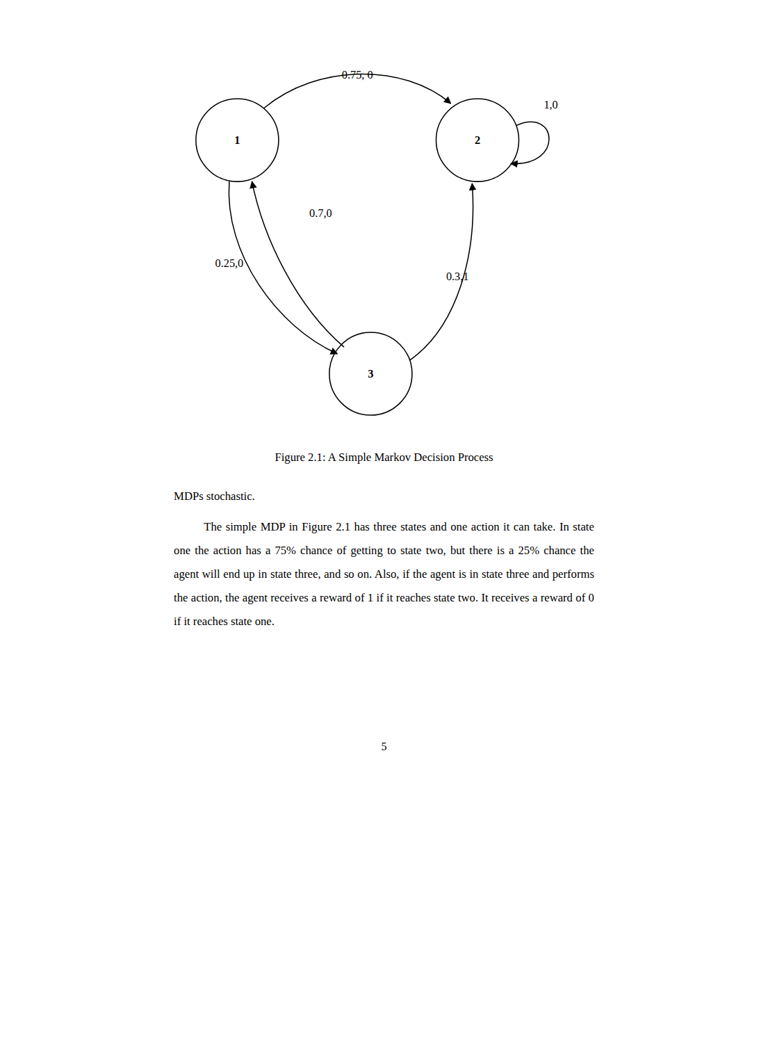1 2 3 0.75, 0 1,0 0.25,0 0.7,0 0.3,1
Figure 2.1: A Simple Markov Decision Process
MDPs stochastic.
The simple MDP in Figure 2.1 has three states and one action it can take. In state one the action has a 75% chance of getting to state two, but there is a 25% chance the agent will end up in state three, and so on. Also, if the agent is in state three and performs the action, the agent receives a reward of 1 if it reaches state two. It receives a reward of 0 if it reaches state one.
5